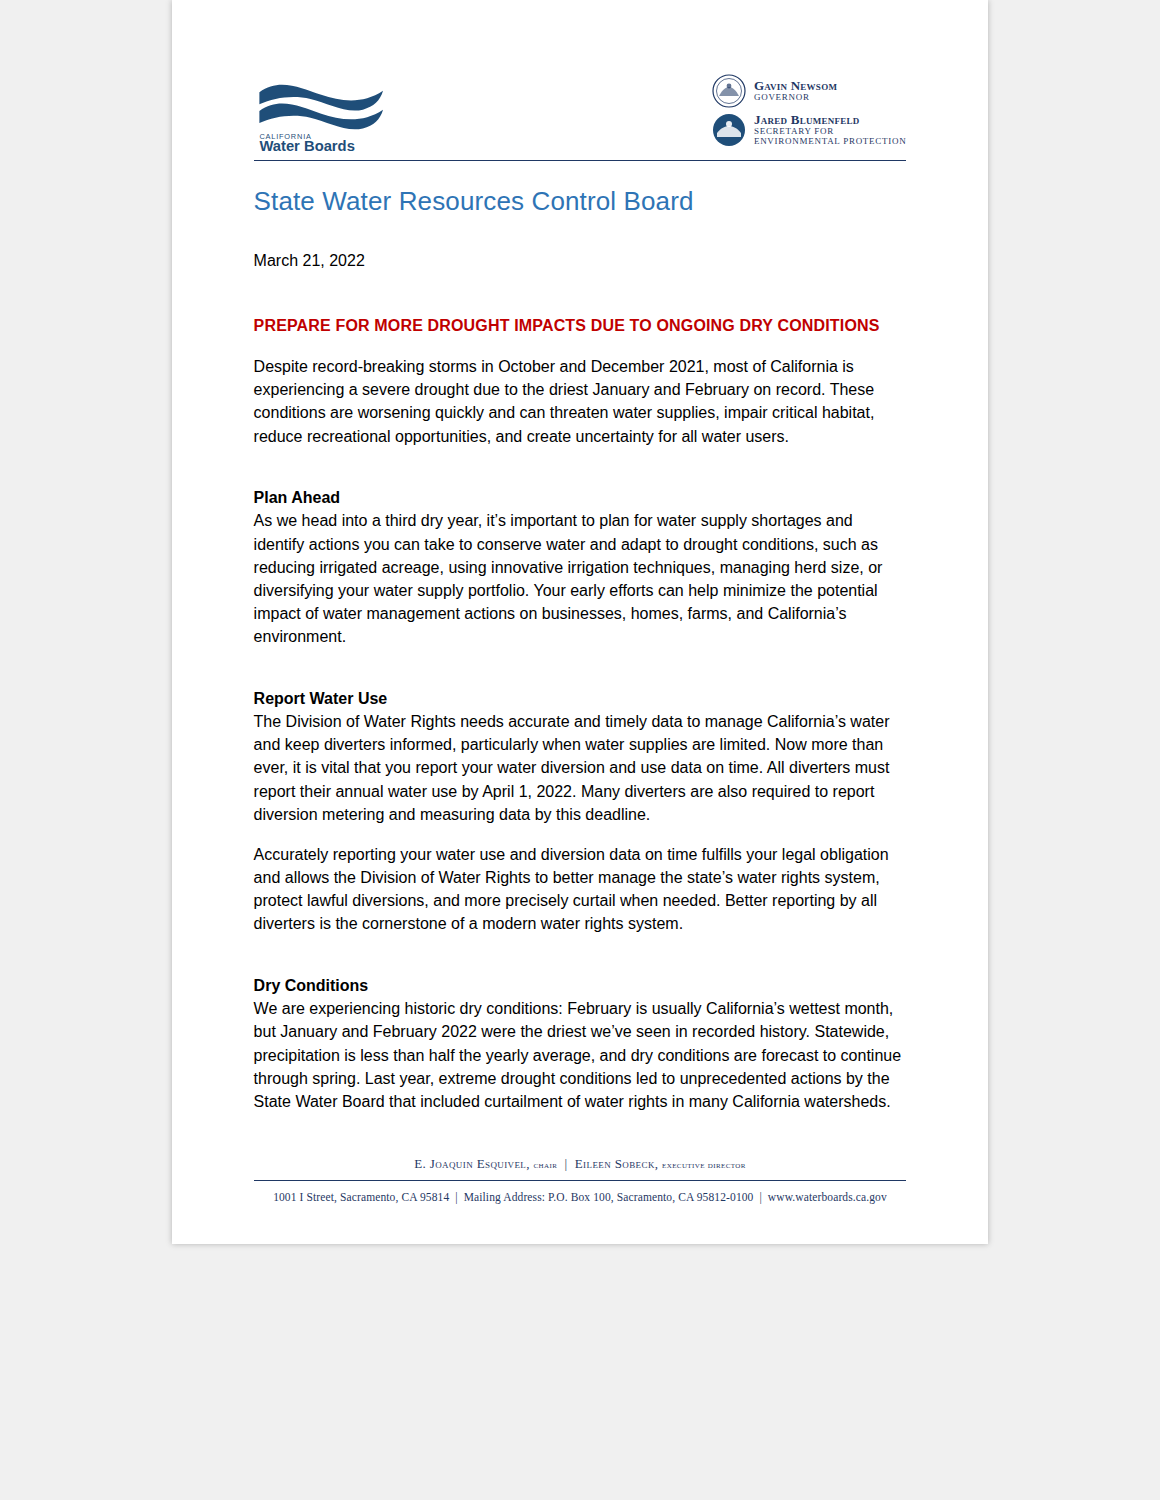CALIFORNIA Water Boards
Gavin Newsom
Governor
Jared Blumenfeld
Secretary for
Environmental Protection
State Water Resources Control Board
March 21, 2022
PREPARE FOR MORE DROUGHT IMPACTS DUE TO ONGOING DRY CONDITIONS
Despite record-breaking storms in October and December 2021, most of California is experiencing a severe drought due to the driest January and February on record. These conditions are worsening quickly and can threaten water supplies, impair critical habitat, reduce recreational opportunities, and create uncertainty for all water users.
Plan Ahead
As we head into a third dry year, it’s important to plan for water supply shortages and identify actions you can take to conserve water and adapt to drought conditions, such as reducing irrigated acreage, using innovative irrigation techniques, managing herd size, or diversifying your water supply portfolio. Your early efforts can help minimize the potential impact of water management actions on businesses, homes, farms, and California’s environment.
Report Water Use
The Division of Water Rights needs accurate and timely data to manage California’s water and keep diverters informed, particularly when water supplies are limited. Now more than ever, it is vital that you report your water diversion and use data on time. All diverters must report their annual water use by April 1, 2022. Many diverters are also required to report diversion metering and measuring data by this deadline.
Accurately reporting your water use and diversion data on time fulfills your legal obligation and allows the Division of Water Rights to better manage the state’s water rights system, protect lawful diversions, and more precisely curtail when needed. Better reporting by all diverters is the cornerstone of a modern water rights system.
Dry Conditions
We are experiencing historic dry conditions: February is usually California’s wettest month, but January and February 2022 were the driest we’ve seen in recorded history. Statewide, precipitation is less than half the yearly average, and dry conditions are forecast to continue through spring. Last year, extreme drought conditions led to unprecedented actions by the State Water Board that included curtailment of water rights in many California watersheds.
E. Joaquin Esquivel, chair | Eileen Sobeck, executive director
1001 I Street, Sacramento, CA 95814 | Mailing Address: P.O. Box 100, Sacramento, CA 95812-0100 | www.waterboards.ca.gov